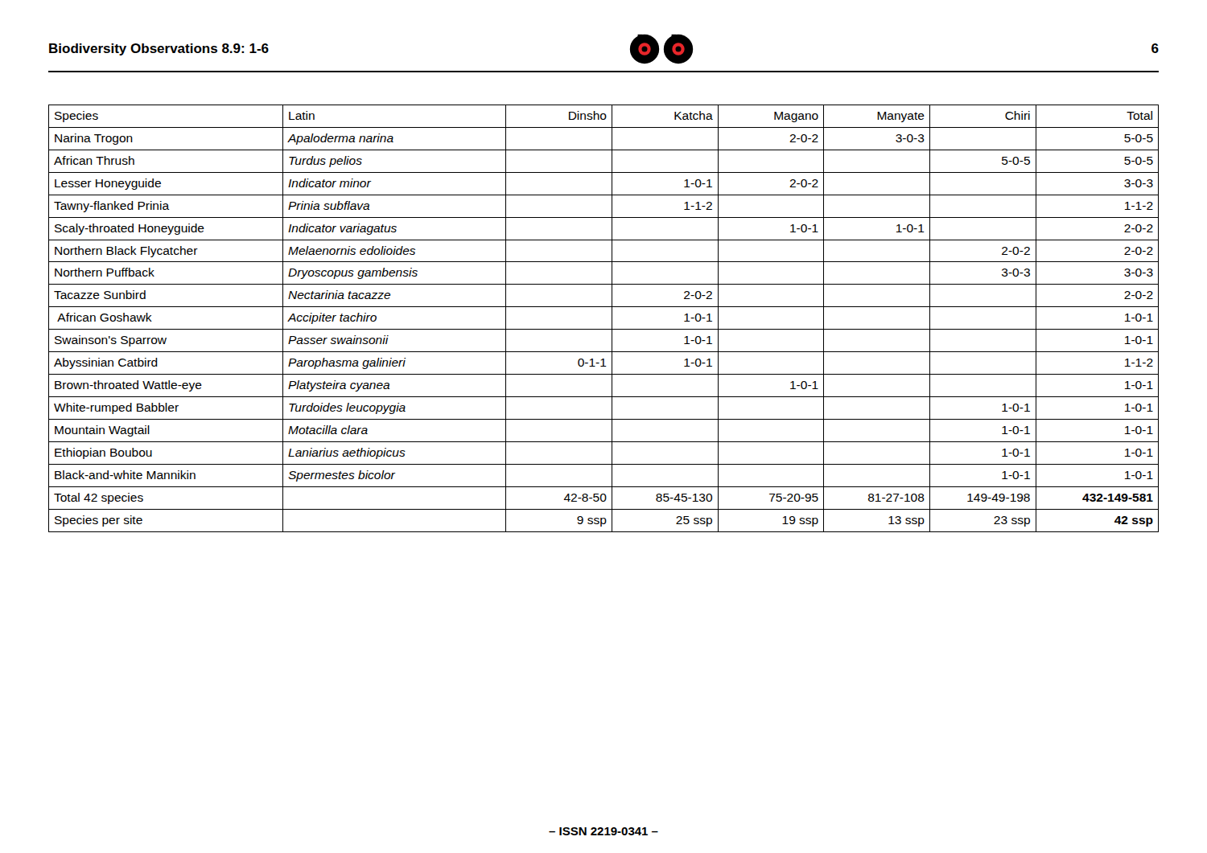Biodiversity Observations 8.9: 1-6
6
| Species | Latin | Dinsho | Katcha | Magano | Manyate | Chiri | Total |
| --- | --- | --- | --- | --- | --- | --- | --- |
| Narina Trogon | Apaloderma narina | | | 2-0-2 | 3-0-3 | | 5-0-5 |
| African Thrush | Turdus pelios | | | | | 5-0-5 | 5-0-5 |
| Lesser Honeyguide | Indicator minor | | 1-0-1 | 2-0-2 | | | 3-0-3 |
| Tawny-flanked Prinia | Prinia subflava | | 1-1-2 | | | | 1-1-2 |
| Scaly-throated Honeyguide | Indicator variagatus | | | 1-0-1 | 1-0-1 | | 2-0-2 |
| Northern Black Flycatcher | Melaenornis edolioides | | | | | 2-0-2 | 2-0-2 |
| Northern Puffback | Dryoscopus gambensis | | | | | 3-0-3 | 3-0-3 |
| Tacazze Sunbird | Nectarinia tacazze | | 2-0-2 | | | | 2-0-2 |
| African Goshawk | Accipiter tachiro | | 1-0-1 | | | | 1-0-1 |
| Swainson's Sparrow | Passer swainsonii | | 1-0-1 | | | | 1-0-1 |
| Abyssinian Catbird | Parophasma galinieri | 0-1-1 | 1-0-1 | | | | 1-1-2 |
| Brown-throated Wattle-eye | Platysteira cyanea | | | 1-0-1 | | | 1-0-1 |
| White-rumped Babbler | Turdoides leucopygia | | | | | 1-0-1 | 1-0-1 |
| Mountain Wagtail | Motacilla clara | | | | | 1-0-1 | 1-0-1 |
| Ethiopian Boubou | Laniarius aethiopicus | | | | | 1-0-1 | 1-0-1 |
| Black-and-white Mannikin | Spermestes bicolor | | | | | 1-0-1 | 1-0-1 |
| Total 42 species | | 42-8-50 | 85-45-130 | 75-20-95 | 81-27-108 | 149-49-198 | 432-149-581 |
| Species per site | | 9 ssp | 25 ssp | 19 ssp | 13 ssp | 23 ssp | 42 ssp |
– ISSN 2219-0341 –